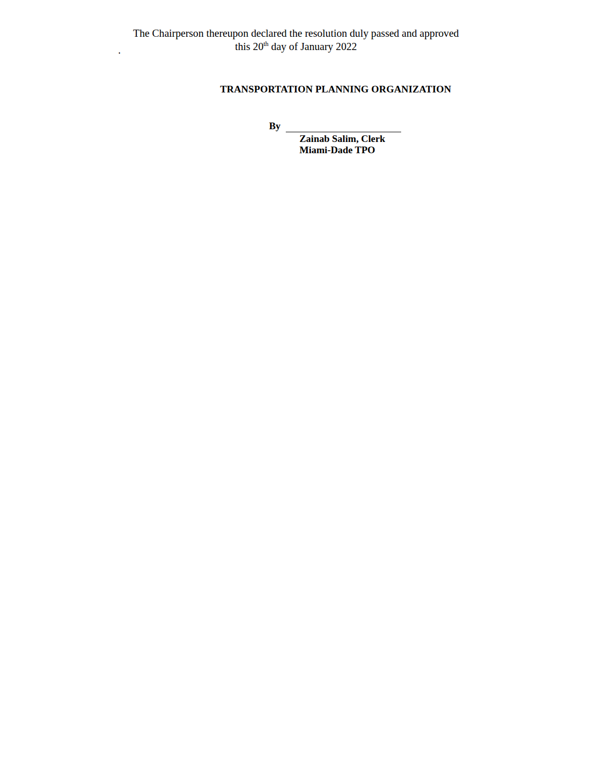.
The Chairperson thereupon declared the resolution duly passed and approved this 20th day of January 2022
TRANSPORTATION PLANNING ORGANIZATION
By
Zainab Salim, Clerk
Miami-Dade TPO